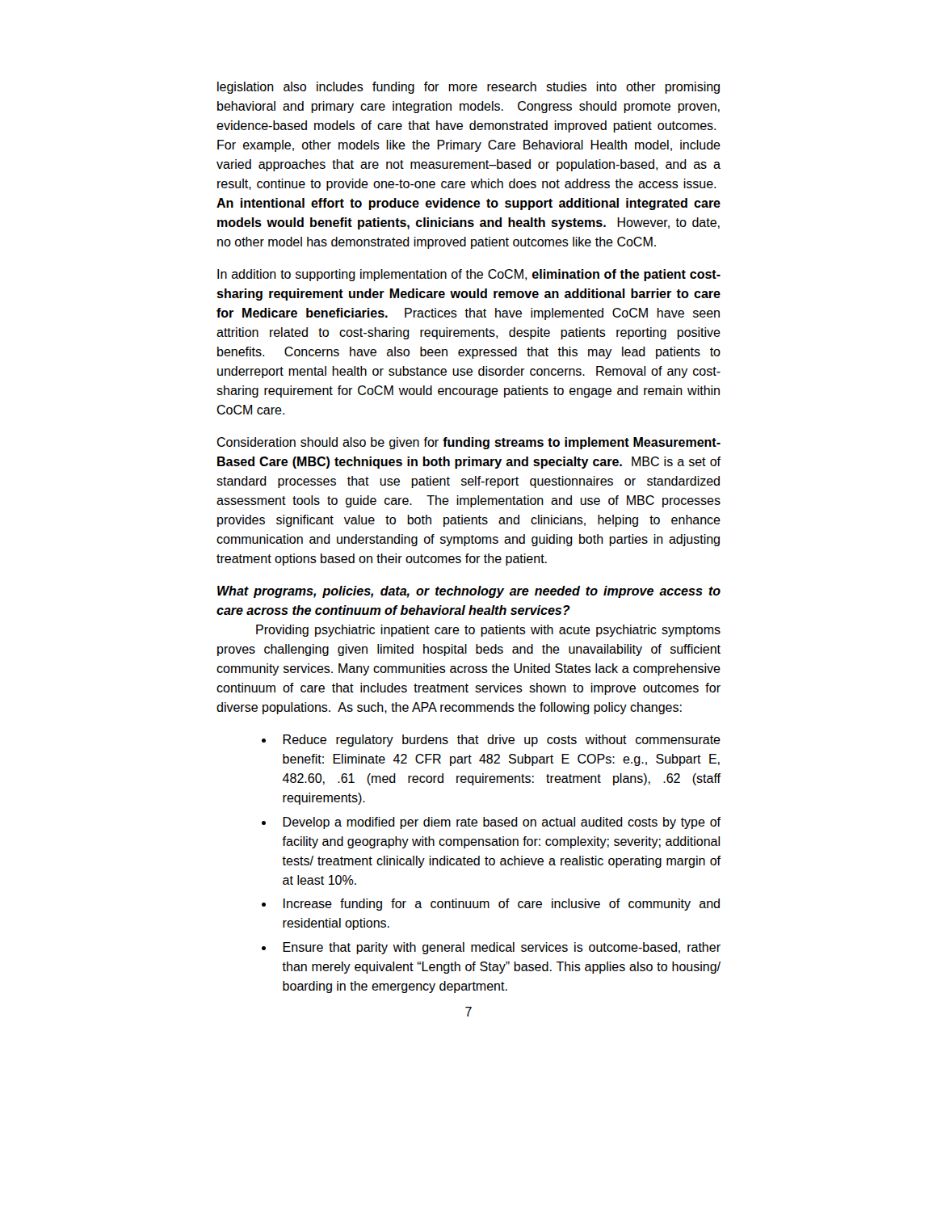legislation also includes funding for more research studies into other promising behavioral and primary care integration models. Congress should promote proven, evidence-based models of care that have demonstrated improved patient outcomes. For example, other models like the Primary Care Behavioral Health model, include varied approaches that are not measurement–based or population-based, and as a result, continue to provide one-to-one care which does not address the access issue. An intentional effort to produce evidence to support additional integrated care models would benefit patients, clinicians and health systems. However, to date, no other model has demonstrated improved patient outcomes like the CoCM.
In addition to supporting implementation of the CoCM, elimination of the patient cost-sharing requirement under Medicare would remove an additional barrier to care for Medicare beneficiaries. Practices that have implemented CoCM have seen attrition related to cost-sharing requirements, despite patients reporting positive benefits. Concerns have also been expressed that this may lead patients to underreport mental health or substance use disorder concerns. Removal of any cost-sharing requirement for CoCM would encourage patients to engage and remain within CoCM care.
Consideration should also be given for funding streams to implement Measurement-Based Care (MBC) techniques in both primary and specialty care. MBC is a set of standard processes that use patient self-report questionnaires or standardized assessment tools to guide care. The implementation and use of MBC processes provides significant value to both patients and clinicians, helping to enhance communication and understanding of symptoms and guiding both parties in adjusting treatment options based on their outcomes for the patient.
What programs, policies, data, or technology are needed to improve access to care across the continuum of behavioral health services?
Providing psychiatric inpatient care to patients with acute psychiatric symptoms proves challenging given limited hospital beds and the unavailability of sufficient community services. Many communities across the United States lack a comprehensive continuum of care that includes treatment services shown to improve outcomes for diverse populations. As such, the APA recommends the following policy changes:
Reduce regulatory burdens that drive up costs without commensurate benefit: Eliminate 42 CFR part 482 Subpart E COPs: e.g., Subpart E, 482.60, .61 (med record requirements: treatment plans), .62 (staff requirements).
Develop a modified per diem rate based on actual audited costs by type of facility and geography with compensation for: complexity; severity; additional tests/ treatment clinically indicated to achieve a realistic operating margin of at least 10%.
Increase funding for a continuum of care inclusive of community and residential options.
Ensure that parity with general medical services is outcome-based, rather than merely equivalent “Length of Stay” based. This applies also to housing/ boarding in the emergency department.
7